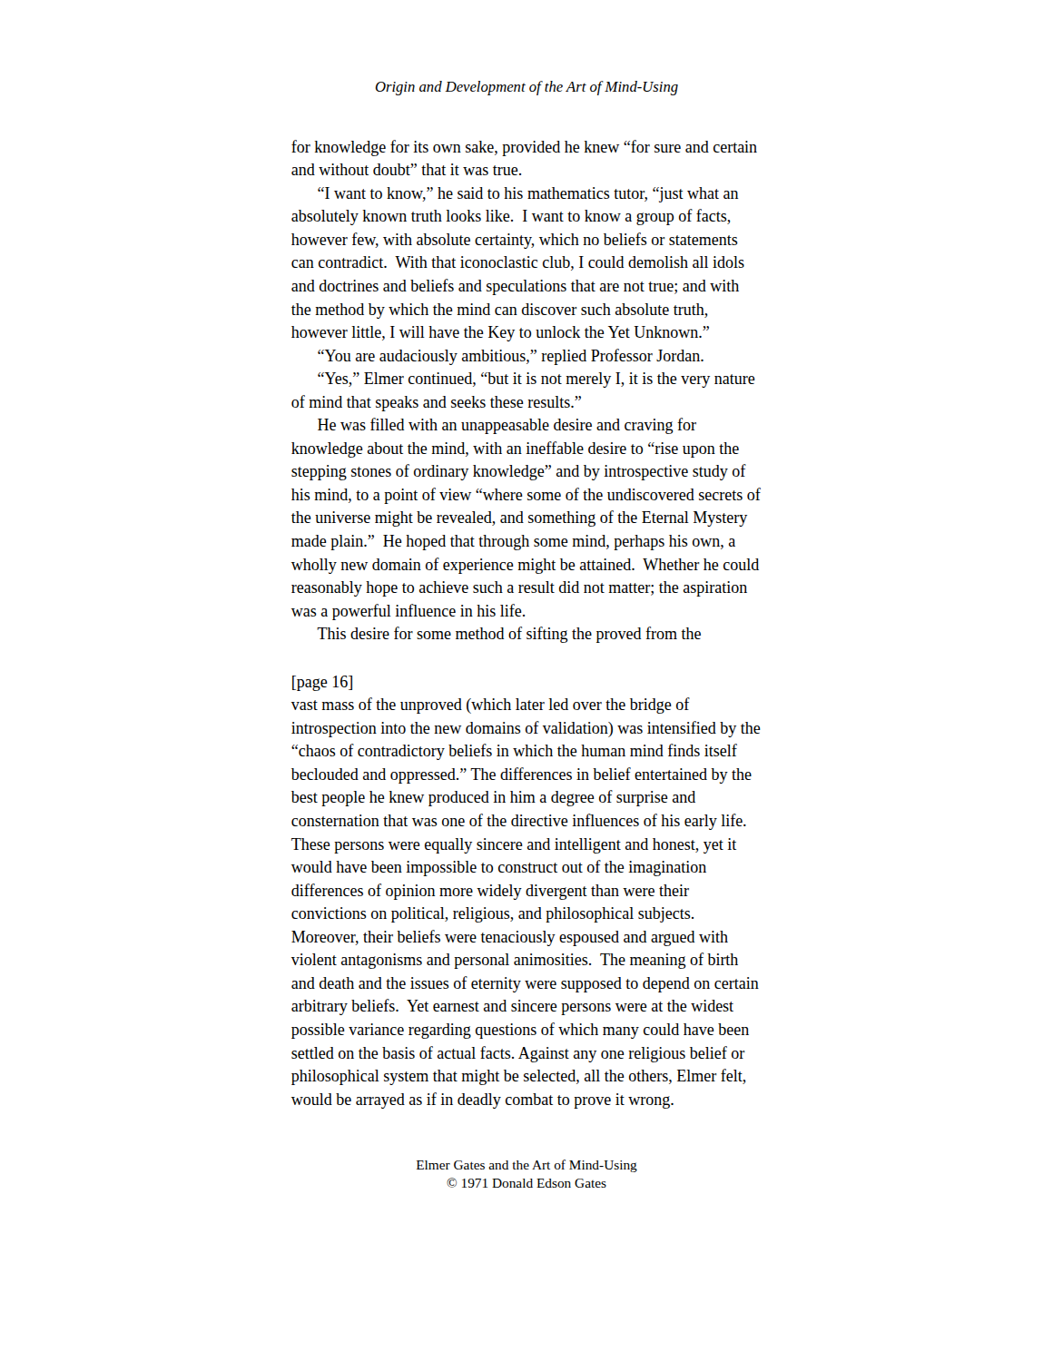Origin and Development of the Art of Mind-Using
for knowledge for its own sake, provided he knew “for sure and certain and without doubt” that it was true.
“I want to know,” he said to his mathematics tutor, “just what an absolutely known truth looks like. I want to know a group of facts, however few, with absolute certainty, which no beliefs or statements can contradict. With that iconoclastic club, I could demolish all idols and doctrines and beliefs and speculations that are not true; and with the method by which the mind can discover such absolute truth, however little, I will have the Key to unlock the Yet Unknown.”
“You are audaciously ambitious,” replied Professor Jordan.
“Yes,” Elmer continued, “but it is not merely I, it is the very nature of mind that speaks and seeks these results.”
He was filled with an unappeasable desire and craving for knowledge about the mind, with an ineffable desire to “rise upon the stepping stones of ordinary knowledge” and by introspective study of his mind, to a point of view “where some of the undiscovered secrets of the universe might be revealed, and something of the Eternal Mystery made plain.” He hoped that through some mind, perhaps his own, a wholly new domain of experience might be attained. Whether he could reasonably hope to achieve such a result did not matter; the aspiration was a powerful influence in his life.
This desire for some method of sifting the proved from the
[page 16]
vast mass of the unproved (which later led over the bridge of introspection into the new domains of validation) was intensified by the “chaos of contradictory beliefs in which the human mind finds itself beclouded and oppressed.” The differences in belief entertained by the best people he knew produced in him a degree of surprise and consternation that was one of the directive influences of his early life. These persons were equally sincere and intelligent and honest, yet it would have been impossible to construct out of the imagination differences of opinion more widely divergent than were their convictions on political, religious, and philosophical subjects. Moreover, their beliefs were tenaciously espoused and argued with violent antagonisms and personal animosities. The meaning of birth and death and the issues of eternity were supposed to depend on certain arbitrary beliefs. Yet earnest and sincere persons were at the widest possible variance regarding questions of which many could have been settled on the basis of actual facts. Against any one religious belief or philosophical system that might be selected, all the others, Elmer felt, would be arrayed as if in deadly combat to prove it wrong.
Elmer Gates and the Art of Mind-Using
© 1971 Donald Edson Gates